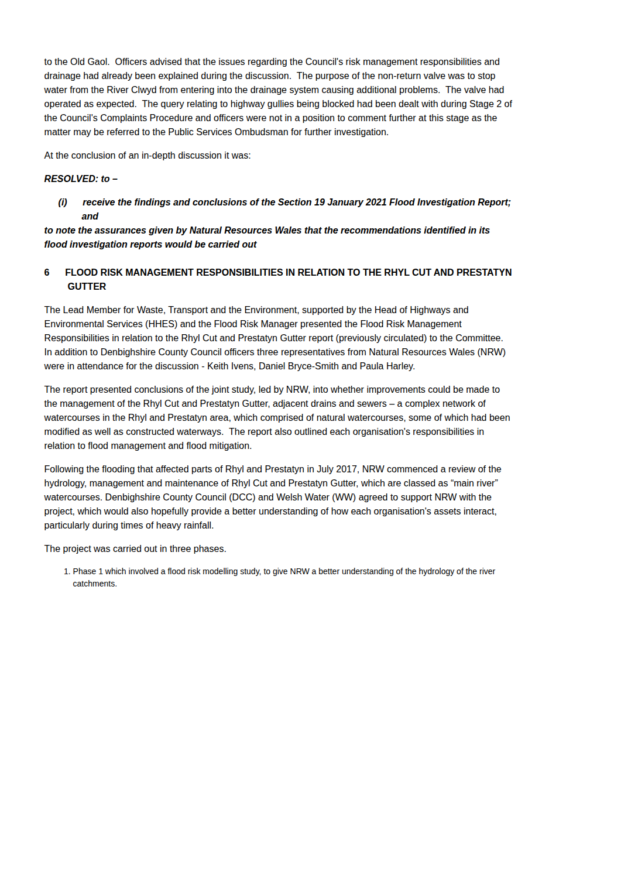to the Old Gaol. Officers advised that the issues regarding the Council's risk management responsibilities and drainage had already been explained during the discussion. The purpose of the non-return valve was to stop water from the River Clwyd from entering into the drainage system causing additional problems. The valve had operated as expected. The query relating to highway gullies being blocked had been dealt with during Stage 2 of the Council's Complaints Procedure and officers were not in a position to comment further at this stage as the matter may be referred to the Public Services Ombudsman for further investigation.
At the conclusion of an in-depth discussion it was:
RESOLVED: to –
(i) receive the findings and conclusions of the Section 19 January 2021 Flood Investigation Report; and
to note the assurances given by Natural Resources Wales that the recommendations identified in its flood investigation reports would be carried out
6 Flood Risk Management Responsibilities in relation to the Rhyl Cut and Prestatyn Gutter
The Lead Member for Waste, Transport and the Environment, supported by the Head of Highways and Environmental Services (HHES) and the Flood Risk Manager presented the Flood Risk Management Responsibilities in relation to the Rhyl Cut and Prestatyn Gutter report (previously circulated) to the Committee. In addition to Denbighshire County Council officers three representatives from Natural Resources Wales (NRW) were in attendance for the discussion - Keith Ivens, Daniel Bryce-Smith and Paula Harley.
The report presented conclusions of the joint study, led by NRW, into whether improvements could be made to the management of the Rhyl Cut and Prestatyn Gutter, adjacent drains and sewers – a complex network of watercourses in the Rhyl and Prestatyn area, which comprised of natural watercourses, some of which had been modified as well as constructed waterways. The report also outlined each organisation's responsibilities in relation to flood management and flood mitigation.
Following the flooding that affected parts of Rhyl and Prestatyn in July 2017, NRW commenced a review of the hydrology, management and maintenance of Rhyl Cut and Prestatyn Gutter, which are classed as “main river” watercourses. Denbighshire County Council (DCC) and Welsh Water (WW) agreed to support NRW with the project, which would also hopefully provide a better understanding of how each organisation's assets interact, particularly during times of heavy rainfall.
The project was carried out in three phases.
Phase 1 which involved a flood risk modelling study, to give NRW a better understanding of the hydrology of the river catchments.